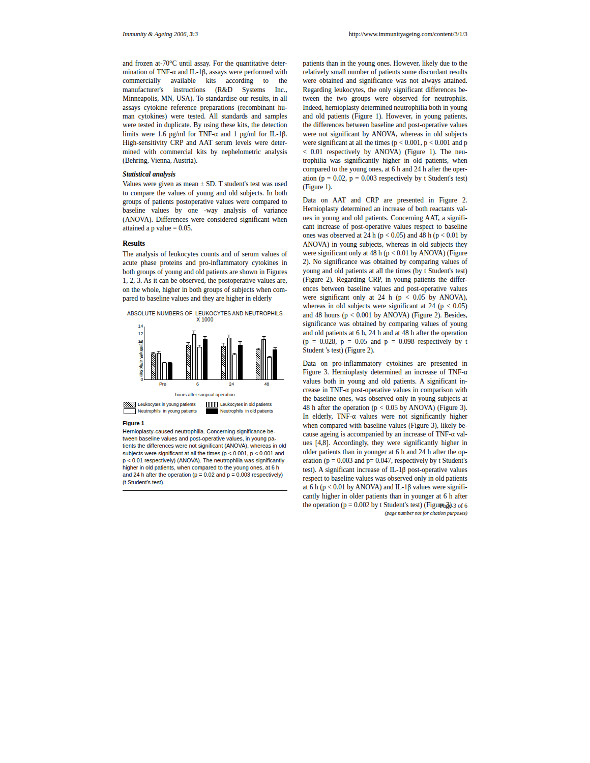Immunity & Ageing 2006, 3:3
http://www.immunityageing.com/content/3/1/3
and frozen at-70°C until assay. For the quantitative determination of TNF-α and IL-1β, assays were performed with commercially available kits according to the manufacturer's instructions (R&D Systems Inc., Minneapolis, MN, USA). To standardise our results, in all assays cytokine reference preparations (recombinant human cytokines) were tested. All standards and samples were tested in duplicate. By using these kits, the detection limits were 1.6 pg/ml for TNF-α and 1 pg/ml for IL-1β. High-sensitivity CRP and AAT serum levels were determined with commercial kits by nephelometric analysis (Behring, Vienna, Austria).
Statistical analysis
Values were given as mean ± SD. T student's test was used to compare the values of young and old subjects. In both groups of patients postoperative values were compared to baseline values by one -way analysis of variance (ANOVA). Differences were considered significant when attained a p value = 0.05.
Results
The analysis of leukocytes counts and of serum values of acute phase proteins and pro-inflammatory cytokines in both groups of young and old patients are shown in Figures 1, 2, 3. As it can be observed, the postoperative values are, on the whole, higher in both groups of subjects when compared to baseline values and they are higher in elderly
ABSOLUTE NUMBERS OF LEUKOCYTES AND NEUTROPHILS
X 1000
absolute values/µL
14 12 10 8 6 4 2 0
Pre 62448
hours after surgical operation
| Leukocytes in young patients | Leukocytes in old patients |
| Neutrophils in young patients | Neutrophils in old patients |
Figure 1 Hernioplasty-caused neutrophilia. Concerning significance between baseline values and post-operative values, in young patients the differences were not significant (ANOVA), whereas in old subjects were significant at all the times (p < 0.001, p < 0.001 and p < 0.01 respectively) (ANOVA). The neutrophilia was significantly higher in old patients, when compared to the young ones, at 6 h and 24 h after the operation (p = 0.02 and p = 0.003 respectively) (t Student's test).
patients than in the young ones. However, likely due to the relatively small number of patients some discordant results were obtained and significance was not always attained. Regarding leukocytes, the only significant differences between the two groups were observed for neutrophils. Indeed, hernioplasty determined neutrophilia both in young and old patients (Figure 1). However, in young patients, the differences between baseline and post-operative values were not significant by ANOVA, whereas in old subjects were significant at all the times (p < 0.001, p < 0.001 and p < 0.01 respectively by ANOVA) (Figure 1). The neutrophilia was significantly higher in old patients, when compared to the young ones, at 6 h and 24 h after the operation (p = 0.02, p = 0.003 respectively by t Student's test) (Figure 1).
Data on AAT and CRP are presented in Figure 2. Hernioplasty determined an increase of both reactants values in young and old patients. Concerning AAT, a significant increase of post-operative values respect to baseline ones was observed at 24 h (p < 0.05) and 48 h (p < 0.01 by ANOVA) in young subjects, whereas in old subjects they were significant only at 48 h (p < 0.01 by ANOVA) (Figure 2). No significance was obtained by comparing values of young and old patients at all the times (by t Student's test) (Figure 2). Regarding CRP, in young patients the differences between baseline values and post-operative values were significant only at 24 h (p < 0.05 by ANOVA), whereas in old subjects were significant at 24 (p < 0.05) and 48 hours (p < 0.001 by ANOVA) (Figure 2). Besides, significance was obtained by comparing values of young and old patients at 6 h, 24 h and at 48 h after the operation (p = 0.028, p = 0.05 and p = 0.098 respectively by t Student 's test) (Figure 2).
Data on pro-inflammatory cytokines are presented in Figure 3. Hernioplasty determined an increase of TNF-α values both in young and old patients. A significant increase in TNF-α post-operative values in comparison with the baseline ones, was observed only in young subjects at 48 h after the operation (p < 0.05 by ANOVA) (Figure 3). In elderly, TNF-α values were not significantly higher when compared with baseline values (Figure 3), likely because ageing is accompanied by an increase of TNF-α values [4,8]. Accordingly, they were significantly higher in older patients than in younger at 6 h and 24 h after the operation (p = 0.003 and p= 0.047, respectively by t Student's test). A significant increase of IL-1β post-operative values respect to baseline values was observed only in old patients at 6 h (p < 0.01 by ANOVA) and IL-1β values were significantly higher in older patients than in younger at 6 h after the operation (p = 0.002 by t Student's test) (Figure 3).
Page 3 of 6
(page number not for citation purposes)